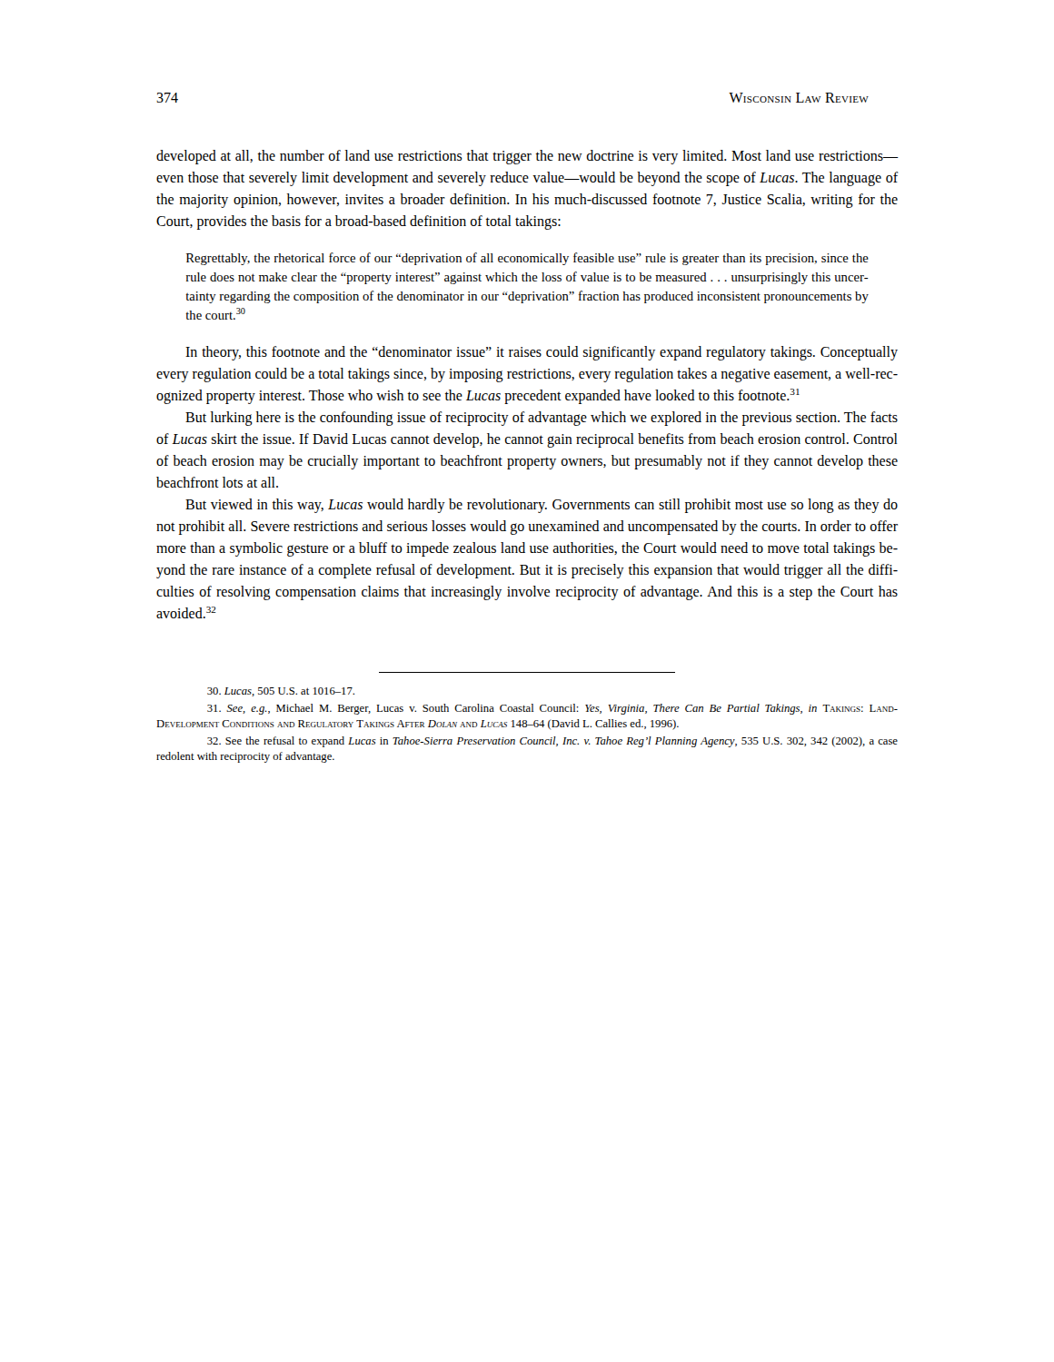374 Wisconsin Law Review
developed at all, the number of land use restrictions that trigger the new doctrine is very limited. Most land use restrictions—even those that severely limit development and severely reduce value—would be beyond the scope of Lucas. The language of the majority opinion, however, invites a broader definition. In his much-discussed footnote 7, Justice Scalia, writing for the Court, provides the basis for a broad-based definition of total takings:
Regrettably, the rhetorical force of our “deprivation of all economically feasible use” rule is greater than its precision, since the rule does not make clear the “property interest” against which the loss of value is to be measured . . . unsurprisingly this uncertainty regarding the composition of the denominator in our “deprivation” fraction has produced inconsistent pronouncements by the court.30
In theory, this footnote and the “denominator issue” it raises could significantly expand regulatory takings. Conceptually every regulation could be a total takings since, by imposing restrictions, every regulation takes a negative easement, a well-recognized property interest. Those who wish to see the Lucas precedent expanded have looked to this footnote.31
But lurking here is the confounding issue of reciprocity of advantage which we explored in the previous section. The facts of Lucas skirt the issue. If David Lucas cannot develop, he cannot gain reciprocal benefits from beach erosion control. Control of beach erosion may be crucially important to beachfront property owners, but presumably not if they cannot develop these beachfront lots at all.
But viewed in this way, Lucas would hardly be revolutionary. Governments can still prohibit most use so long as they do not prohibit all. Severe restrictions and serious losses would go unexamined and uncompensated by the courts. In order to offer more than a symbolic gesture or a bluff to impede zealous land use authorities, the Court would need to move total takings beyond the rare instance of a complete refusal of development. But it is precisely this expansion that would trigger all the difficulties of resolving compensation claims that increasingly involve reciprocity of advantage. And this is a step the Court has avoided.32
30. Lucas, 505 U.S. at 1016–17.
31. See, e.g., Michael M. Berger, Lucas v. South Carolina Coastal Council: Yes, Virginia, There Can Be Partial Takings, in Takings: Land-Development Conditions and Regulatory Takings After Dolan and Lucas 148–64 (David L. Callies ed., 1996).
32. See the refusal to expand Lucas in Tahoe-Sierra Preservation Council, Inc. v. Tahoe Reg’l Planning Agency, 535 U.S. 302, 342 (2002), a case redolent with reciprocity of advantage.